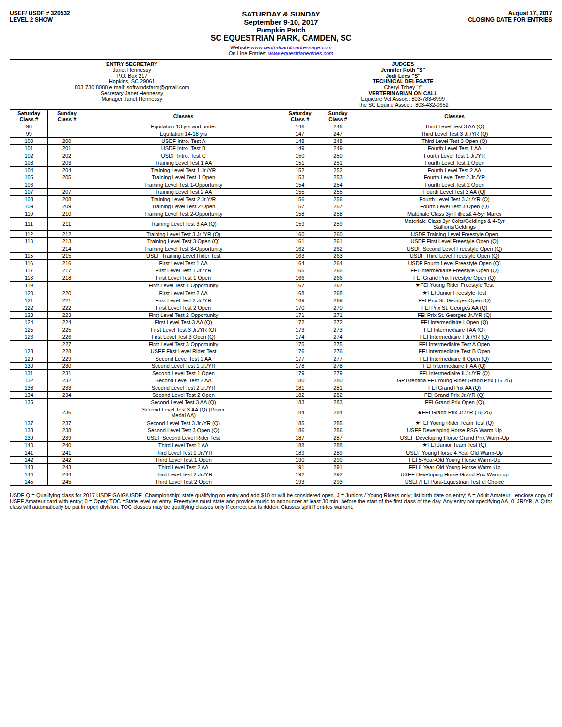USEF/ USDF # 320532
LEVEL 2 SHOW
August 17, 2017
CLOSING DATE FOR ENTRIES
SATURDAY & SUNDAY
September 9-10, 2017
Pumpkin Patch
SC EQUESTRIAN PARK, CAMDEN, SC
Website:www.centralcarolinadressage.com
On Line Entries: www.equestrianentries.com
| ENTRY SECRETARY Janet Hennessy P.O. Box 217 Hopkins, SC 29061 803-730-8080 e-mail: softwindsfarm@gmail.com Secretary Janet Hennessy Manager Janet Hennessy | JUDGES Jennifer Roth "S" Jodi Lees "S" TECHNICAL DELEGATE Cheryl Tobey "r" VERTERINARIAN ON CALL Equicare Vet Assoc.: 803-783-6999 The SC Equine Assoc.: 803-432-0652 |
| Saturday Class # | Sunday Class # | Classes | Saturday Class # | Sunday Class # | Classes |
| --- | --- | --- | --- | --- | --- |
| 98 | | Equitation 13 yrs and under | 146 | 246 | Third Level Test 3 AA (Q) |
| 99 | | Equitation 14-18 yrs | 147 | 247 | Third Level Test 3 Jr./YR (Q) |
| 100 | 200 | USDF Intro. Test A | 148 | 248 | Third Level Test 3 Open (Q) |
| 101 | 201 | USDF Intro. Test B | 149 | 249 | Fourth Level Test 1 AA |
| 102 | 202 | USDF Intro. Test C | 150 | 250 | Fourth Level Test 1 Jr./YR |
| 103 | 203 | Training Level Test 1 AA | 151 | 251 | Fourth Level Test 1 Open |
| 104 | 204 | Training Level Test 1 Jr./YR | 152 | 252 | Fourth Level Test 2 AA |
| 105 | 205 | Training Level Test 1 Open | 153 | 253 | Fourth Level Test 2 Jr./YR |
| 106 | | Training Level Test 1-Opportunity | 154 | 254 | Fourth Level Test 2 Open |
| 107 | 207 | Training Level Test 2 AA | 155 | 255 | Fourth Level Test 3 AA (Q) |
| 108 | 208 | Training Level Test 2 Jr.Y/R | 156 | 256 | Fourth Level Test 3 Jr./YR (Q) |
| 109 | 209 | Training Level Test 2 Open | 157 | 257 | Fourth Level Test 3 Open (Q) |
| 110 | 210 | Training Level Test 2-Opportunity | 158 | 258 | Materiale Class 3yr Fillies& 4-5yr Mares |
| 111 | 211 | Training Level Test 3 AA (Q) | 159 | 259 | Materiale Class 3yr Colts/Geldings & 4-5yr Stallions/Geldings |
| 112 | 212 | Training Level Test 3 Jr./YR (Q) | 160 | 260 | USDF Training Level Freestyle Open |
| 113 | 213 | Training Level Test 3 Open (Q) | 161 | 261 | USDF First Level Freestyle Open (Q) |
| | 214 | Training Level Test 3-Opportunity | 162 | 262 | USDF Second Level Freestyle Open (Q) |
| 115 | 215 | USEF Training Level Rider Test | 163 | 263 | USDF Third Level Freestyle Open (Q) |
| 116 | 216 | First Level Test 1 AA | 164 | 264 | USDF Fourth Level Freestyle Open (Q) |
| 117 | 217 | First Level Test 1 Jr./YR | 165 | 265 | FEI Intermediaire Freestyle Open (Q) |
| 118 | 218 | First Level Test 1 Open | 166 | 266 | FEI Grand Prix Freestyle Open (Q) |
| 119 | | First Level Test 1-Opportunity | 167 | 267 | ★ FEI Young Rider Freestyle Test |
| 120 | 220 | First Level Test 2 AA | 168 | 268 | ★ FEI Junior Freestyle Test |
| 121 | 221 | First Level Test 2 Jr./YR | 169 | 269 | FEI Prix St. Georges Open (Q) |
| 122 | 222 | First Level Test 2 Open | 170 | 270 | FEI Prix St. Georges AA (Q) |
| 123 | 223 | First Level Test 2-Opportunity | 171 | 271 | FEI Prix St. Georges Jr./YR (Q) |
| 124 | 224 | First Level Test 3 AA (Q) | 172 | 272 | FEI Intermediaire I Open (Q) |
| 125 | 225 | First Level Test 3 Jr./YR (Q) | 173 | 273 | FEI Intermediaire I AA (Q) |
| 126 | 226 | First Level Test 3 Open (Q) | 174 | 274 | FEI Intermediaire I Jr./YR (Q) |
| | 227 | First Level Test 3-Opportunity | 175 | 275 | FEI Intermediaire Test A Open |
| 128 | 228 | USEF First Level Rider Test | 176 | 276 | FEI Intermediaire Test B Open |
| 129 | 229 | Second Level Test 1 AA | 177 | 277 | FEI Intermediaire II Open (Q) |
| 130 | 230 | Second Level Test 1 Jr./YR | 178 | 278 | FEI Intermediaire II AA (Q) |
| 131 | 231 | Second Level Test 1 Open | 179 | 279 | FEI Intermediaire II Jr./YR (Q) |
| 132 | 232 | Second Level Test 2 AA | 180 | 280 | GP Brentina FEI Young Rider Grand Prix (16-25) |
| 133 | 233 | Second Level Test 2 Jr./YR | 181 | 281 | FEI Grand Prix AA (Q) |
| 134 | 234 | Second Level Test 2 Open | 182 | 282 | FEI Grand Prix Jr./YR (Q) |
| 135 | | Second Level Test 3 AA (Q) | 183 | 283 | FEI Grand Prix Open (Q) |
| | 236 | Second Level Test 3 AA (Q) (Dover Medal AA) | 184 | 284 | ★ FEI Grand Prix Jr./YR (16-25) |
| 137 | 237 | Second Level Test 3 Jr./YR (Q) | 185 | 285 | ★ FEI Young Rider Team Test (Q) |
| 138 | 238 | Second Level Test 3 Open (Q) | 186 | 286 | USEF Developing Horse PSG Warm-Up |
| 139 | 239 | USEF Second Level Rider Test | 187 | 287 | USEF Developing Horse Grand Prix Warm-Up |
| 140 | 240 | Third Level Test 1 AA | 188 | 288 | ★ FEI Junior Team Test (Q) |
| 141 | 241 | Third Level Test 1 Jr./YR | 189 | 289 | USEF Young Horse 4 Year Old Warm-Up |
| 142 | 242 | Third Level Test 1 Open | 190 | 290 | FEI 5-Year-Old Young Horse Warm-Up |
| 143 | 243 | Third Level Test 2 AA | 191 | 291 | FEI 6-Year-Old Young Horse Warm-Up |
| 144 | 244 | Third Level Test 2 Jr./YR | 192 | 292 | USEF Developing Horse Grand Prix Warm-up |
| 145 | 245 | Third Level Test 2 Open | 193 | 293 | USEF/FEI Para-Equestrian Test of Choice |
USDF-Q = Qualifying class for 2017 USDF GAIG/USDF Championship; state qualifying on entry and add $10 or will be considered open. J = Juniors / Young Riders only; list birth date on entry; A = Adult Amateur - enclose copy of USEF Amateur card with entry; 0 = Open; TOC =State level on entry. Freestyles must state and provide music to announcer at least 30 min. before the start of the first class of the day. Any entry not specifying AA, 0, JR/YR, A-Q for class will automatically be put in open division. TOC classes may be qualifying classes only if correct test is ridden. Classes split if entries warrant.